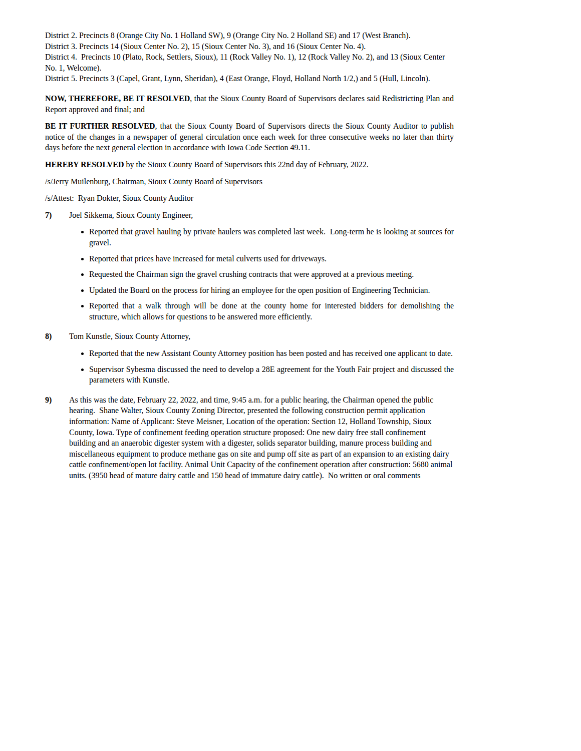District 2. Precincts 8 (Orange City No. 1 Holland SW), 9 (Orange City No. 2 Holland SE) and 17 (West Branch).
District 3. Precincts 14 (Sioux Center No. 2), 15 (Sioux Center No. 3), and 16 (Sioux Center No. 4).
District 4. Precincts 10 (Plato, Rock, Settlers, Sioux), 11 (Rock Valley No. 1), 12 (Rock Valley No. 2), and 13 (Sioux Center No. 1, Welcome).
District 5. Precincts 3 (Capel, Grant, Lynn, Sheridan), 4 (East Orange, Floyd, Holland North 1/2,) and 5 (Hull, Lincoln).
NOW, THEREFORE, BE IT RESOLVED, that the Sioux County Board of Supervisors declares said Redistricting Plan and Report approved and final; and
BE IT FURTHER RESOLVED, that the Sioux County Board of Supervisors directs the Sioux County Auditor to publish notice of the changes in a newspaper of general circulation once each week for three consecutive weeks no later than thirty days before the next general election in accordance with Iowa Code Section 49.11.
HEREBY RESOLVED by the Sioux County Board of Supervisors this 22nd day of February, 2022.
/s/Jerry Muilenburg, Chairman, Sioux County Board of Supervisors
/s/Attest: Ryan Dokter, Sioux County Auditor
7) Joel Sikkema, Sioux County Engineer,
Reported that gravel hauling by private haulers was completed last week. Long-term he is looking at sources for gravel.
Reported that prices have increased for metal culverts used for driveways.
Requested the Chairman sign the gravel crushing contracts that were approved at a previous meeting.
Updated the Board on the process for hiring an employee for the open position of Engineering Technician.
Reported that a walk through will be done at the county home for interested bidders for demolishing the structure, which allows for questions to be answered more efficiently.
8) Tom Kunstle, Sioux County Attorney,
Reported that the new Assistant County Attorney position has been posted and has received one applicant to date.
Supervisor Sybesma discussed the need to develop a 28E agreement for the Youth Fair project and discussed the parameters with Kunstle.
9) As this was the date, February 22, 2022, and time, 9:45 a.m. for a public hearing, the Chairman opened the public hearing. Shane Walter, Sioux County Zoning Director, presented the following construction permit application information: Name of Applicant: Steve Meisner, Location of the operation: Section 12, Holland Township, Sioux County, Iowa. Type of confinement feeding operation structure proposed: One new dairy free stall confinement building and an anaerobic digester system with a digester, solids separator building, manure process building and miscellaneous equipment to produce methane gas on site and pump off site as part of an expansion to an existing dairy cattle confinement/open lot facility. Animal Unit Capacity of the confinement operation after construction: 5680 animal units. (3950 head of mature dairy cattle and 150 head of immature dairy cattle). No written or oral comments